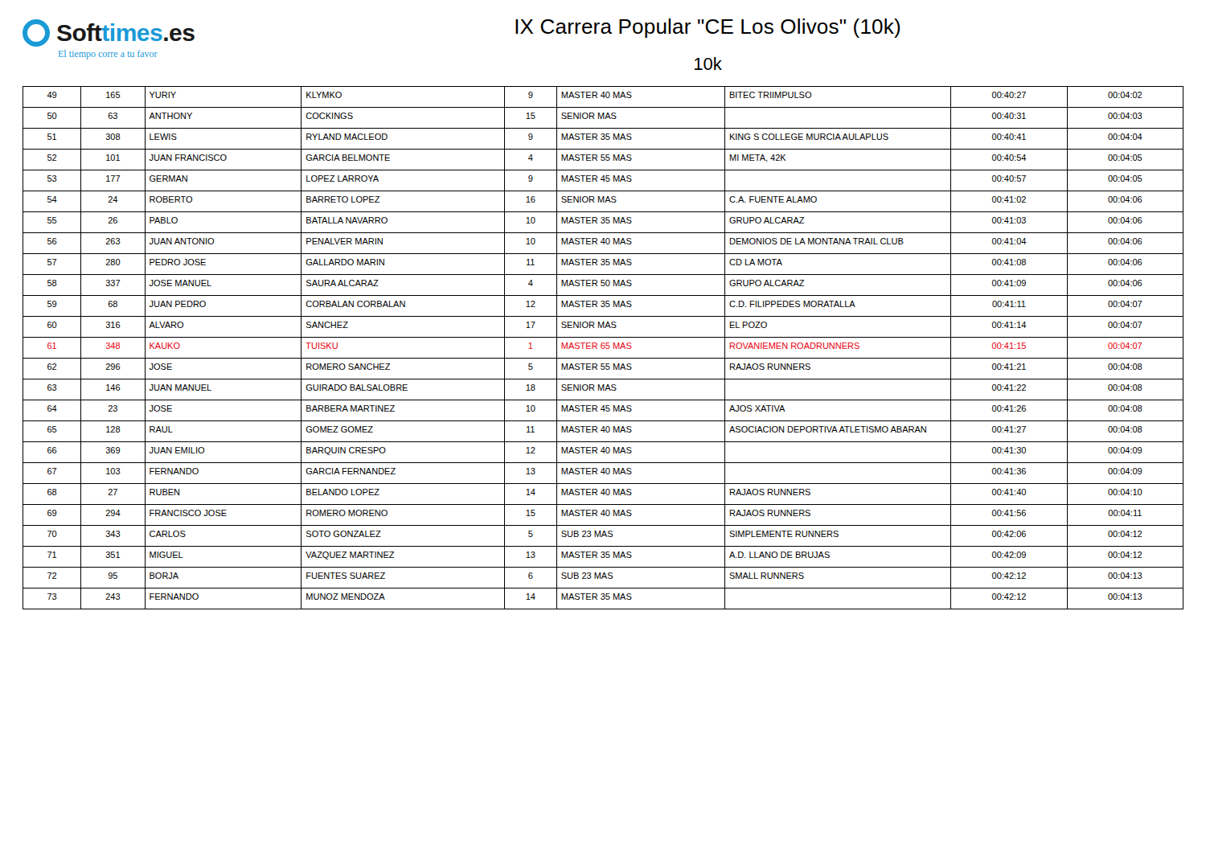Soft times.es
El tiempo corre a tu favor
IX Carrera Popular "CE Los Olivos" (10k)
10k
| 49 | 165 | YURIY | KLYMKO | 9 | MASTER 40 MAS | BITEC TRIIMPULSO | 00:40:27 | 00:04:02 |
| 50 | 63 | ANTHONY | COCKINGS | 15 | SENIOR MAS | | 00:40:31 | 00:04:03 |
| 51 | 308 | LEWIS | RYLAND MACLEOD | 9 | MASTER 35 MAS | KING S COLLEGE MURCIA AULAPLUS | 00:40:41 | 00:04:04 |
| 52 | 101 | JUAN FRANCISCO | GARCIA BELMONTE | 4 | MASTER 55 MAS | MI META, 42K | 00:40:54 | 00:04:05 |
| 53 | 177 | GERMAN | LOPEZ LARROYA | 9 | MASTER 45 MAS | | 00:40:57 | 00:04:05 |
| 54 | 24 | ROBERTO | BARRETO LOPEZ | 16 | SENIOR MAS | C.A. FUENTE ALAMO | 00:41:02 | 00:04:06 |
| 55 | 26 | PABLO | BATALLA NAVARRO | 10 | MASTER 35 MAS | GRUPO ALCARAZ | 00:41:03 | 00:04:06 |
| 56 | 263 | JUAN ANTONIO | PENALVER MARIN | 10 | MASTER 40 MAS | DEMONIOS DE LA MONTANA TRAIL CLUB | 00:41:04 | 00:04:06 |
| 57 | 280 | PEDRO JOSE | GALLARDO MARIN | 11 | MASTER 35 MAS | CD LA MOTA | 00:41:08 | 00:04:06 |
| 58 | 337 | JOSE MANUEL | SAURA ALCARAZ | 4 | MASTER 50 MAS | GRUPO ALCARAZ | 00:41:09 | 00:04:06 |
| 59 | 68 | JUAN PEDRO | CORBALAN CORBALAN | 12 | MASTER 35 MAS | C.D. FILIPPEDES MORATALLA | 00:41:11 | 00:04:07 |
| 60 | 316 | ALVARO | SANCHEZ | 17 | SENIOR MAS | EL POZO | 00:41:14 | 00:04:07 |
| 61 | 348 | KAUKO | TUISKU | 1 | MASTER 65 MAS | ROVANIEMEN ROADRUNNERS | 00:41:15 | 00:04:07 |
| 62 | 296 | JOSE | ROMERO SANCHEZ | 5 | MASTER 55 MAS | RAJAOS RUNNERS | 00:41:21 | 00:04:08 |
| 63 | 146 | JUAN MANUEL | GUIRADO BALSALOBRE | 18 | SENIOR MAS | | 00:41:22 | 00:04:08 |
| 64 | 23 | JOSE | BARBERA MARTINEZ | 10 | MASTER 45 MAS | AJOS XATIVA | 00:41:26 | 00:04:08 |
| 65 | 128 | RAUL | GOMEZ GOMEZ | 11 | MASTER 40 MAS | ASOCIACION DEPORTIVA ATLETISMO ABARAN | 00:41:27 | 00:04:08 |
| 66 | 369 | JUAN EMILIO | BARQUIN CRESPO | 12 | MASTER 40 MAS | | 00:41:30 | 00:04:09 |
| 67 | 103 | FERNANDO | GARCIA FERNANDEZ | 13 | MASTER 40 MAS | | 00:41:36 | 00:04:09 |
| 68 | 27 | RUBEN | BELANDO LOPEZ | 14 | MASTER 40 MAS | RAJAOS RUNNERS | 00:41:40 | 00:04:10 |
| 69 | 294 | FRANCISCO JOSE | ROMERO MORENO | 15 | MASTER 40 MAS | RAJAOS RUNNERS | 00:41:56 | 00:04:11 |
| 70 | 343 | CARLOS | SOTO GONZALEZ | 5 | SUB 23 MAS | SIMPLEMENTE RUNNERS | 00:42:06 | 00:04:12 |
| 71 | 351 | MIGUEL | VAZQUEZ MARTINEZ | 13 | MASTER 35 MAS | A.D. LLANO DE BRUJAS | 00:42:09 | 00:04:12 |
| 72 | 95 | BORJA | FUENTES SUAREZ | 6 | SUB 23 MAS | SMALL RUNNERS | 00:42:12 | 00:04:13 |
| 73 | 243 | FERNANDO | MUNOZ MENDOZA | 14 | MASTER 35 MAS | | 00:42:12 | 00:04:13 |